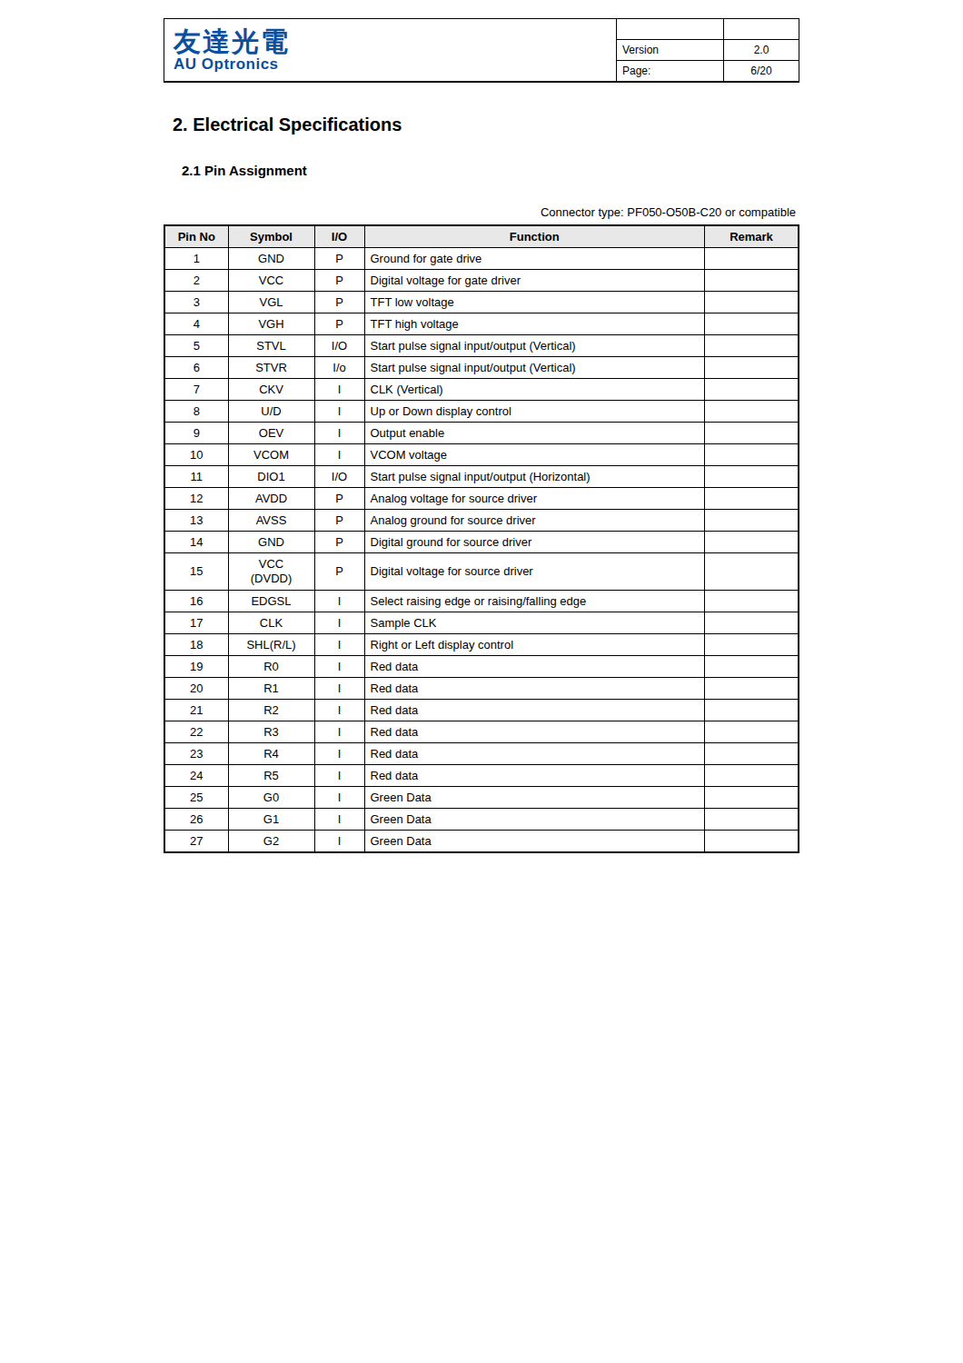友達光電
AU Optronics
Version
2.0
Page:
6/20
2. Electrical Specifications
2.1 Pin Assignment
Connector type: PF050-O50B-C20 or compatible
| Pin No | Symbol | I/O | Function | Remark |
| --- | --- | --- | --- | --- |
| 1 | GND | P | Ground for gate drive | |
| 2 | VCC | P | Digital voltage for gate driver | |
| 3 | VGL | P | TFT low voltage | |
| 4 | VGH | P | TFT high voltage | |
| 5 | STVL | I/O | Start pulse signal input/output (Vertical) | |
| 6 | STVR | I/o | Start pulse signal input/output (Vertical) | |
| 7 | CKV | I | CLK (Vertical) | |
| 8 | U/D | I | Up or Down display control | |
| 9 | OEV | I | Output enable | |
| 10 | VCOM | I | VCOM voltage | |
| 11 | DIO1 | I/O | Start pulse signal input/output (Horizontal) | |
| 12 | AVDD | P | Analog voltage for source driver | |
| 13 | AVSS | P | Analog ground for source driver | |
| 14 | GND | P | Digital ground for source driver | |
| 15 | VCC (DVDD) | P | Digital voltage for source driver | |
| 16 | EDGSL | I | Select raising edge or raising/falling edge | |
| 17 | CLK | I | Sample CLK | |
| 18 | SHL(R/L) | I | Right or Left display control | |
| 19 | R0 | I | Red data | |
| 20 | R1 | I | Red data | |
| 21 | R2 | I | Red data | |
| 22 | R3 | I | Red data | |
| 23 | R4 | I | Red data | |
| 24 | R5 | I | Red data | |
| 25 | G0 | I | Green Data | |
| 26 | G1 | I | Green Data | |
| 27 | G2 | I | Green Data | |